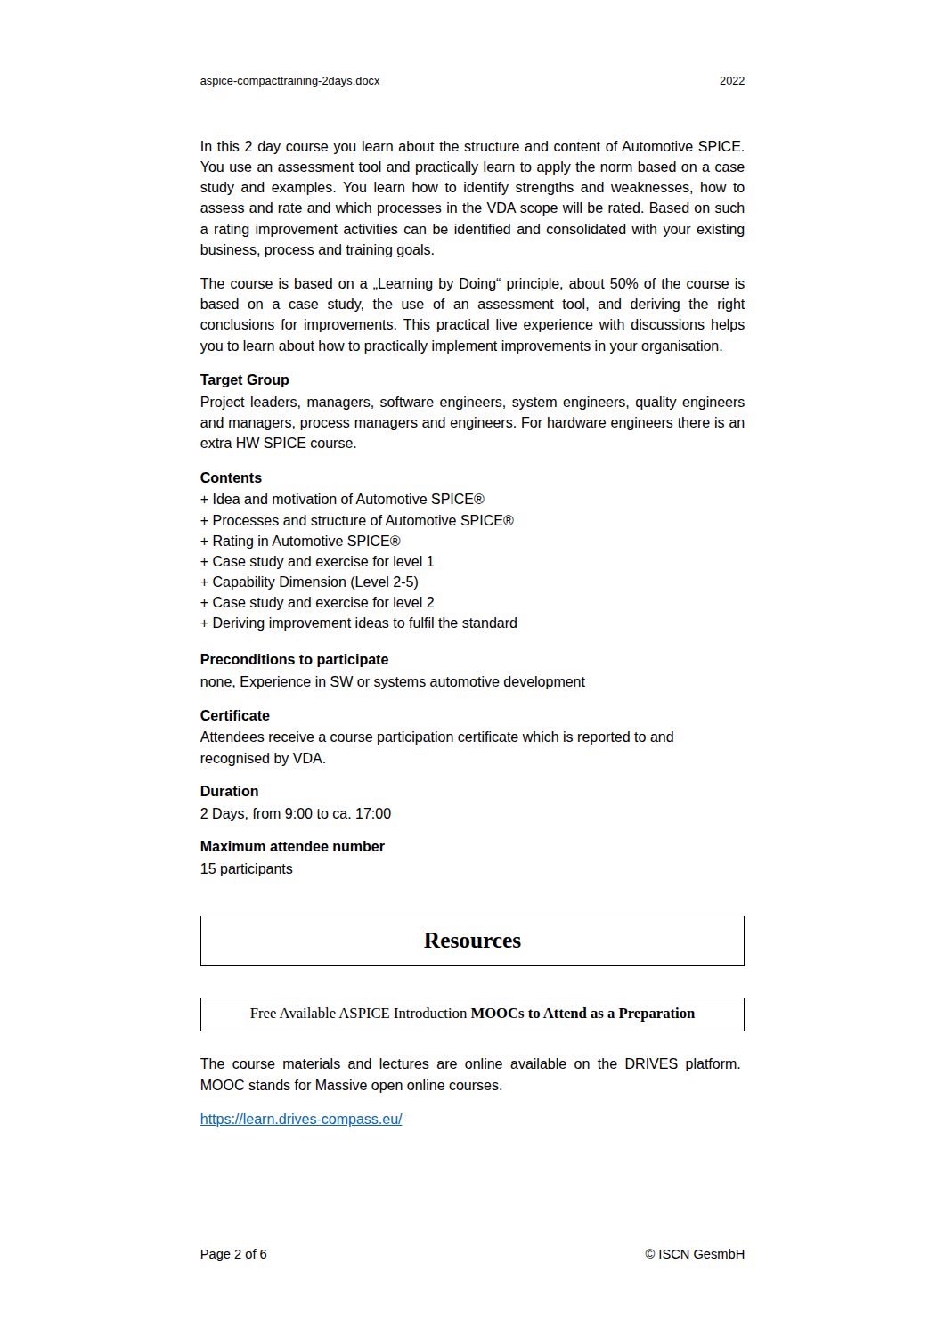aspice-compacttraining-2days.docx 2022
In this 2 day course you learn about the structure and content of Automotive SPICE. You use an assessment tool and practically learn to apply the norm based on a case study and examples. You learn how to identify strengths and weaknesses, how to assess and rate and which processes in the VDA scope will be rated. Based on such a rating improvement activities can be identified and consolidated with your existing business, process and training goals.
The course is based on a „Learning by Doing“ principle, about 50% of the course is based on a case study, the use of an assessment tool, and deriving the right conclusions for improvements. This practical live experience with discussions helps you to learn about how to practically implement improvements in your organisation.
Target Group
Project leaders, managers, software engineers, system engineers, quality engineers and managers, process managers and engineers. For hardware engineers there is an extra HW SPICE course.
Contents
+ Idea and motivation of Automotive SPICE®
+ Processes and structure of Automotive SPICE®
+ Rating in Automotive SPICE®
+ Case study and exercise for level 1
+ Capability Dimension (Level 2-5)
+ Case study and exercise for level 2
+ Deriving improvement ideas to fulfil the standard
Preconditions to participate
none, Experience in SW or systems automotive development
Certificate
Attendees receive a course participation certificate which is reported to and recognised by VDA.
Duration
2 Days, from 9:00 to ca. 17:00
Maximum attendee number
15 participants
Resources
Free Available ASPICE Introduction MOOCs to Attend as a Preparation
The course materials and lectures are online available on the DRIVES platform. MOOC stands for Massive open online courses.
https://learn.drives-compass.eu/
Page 2 of 6 © ISCN GesmbH